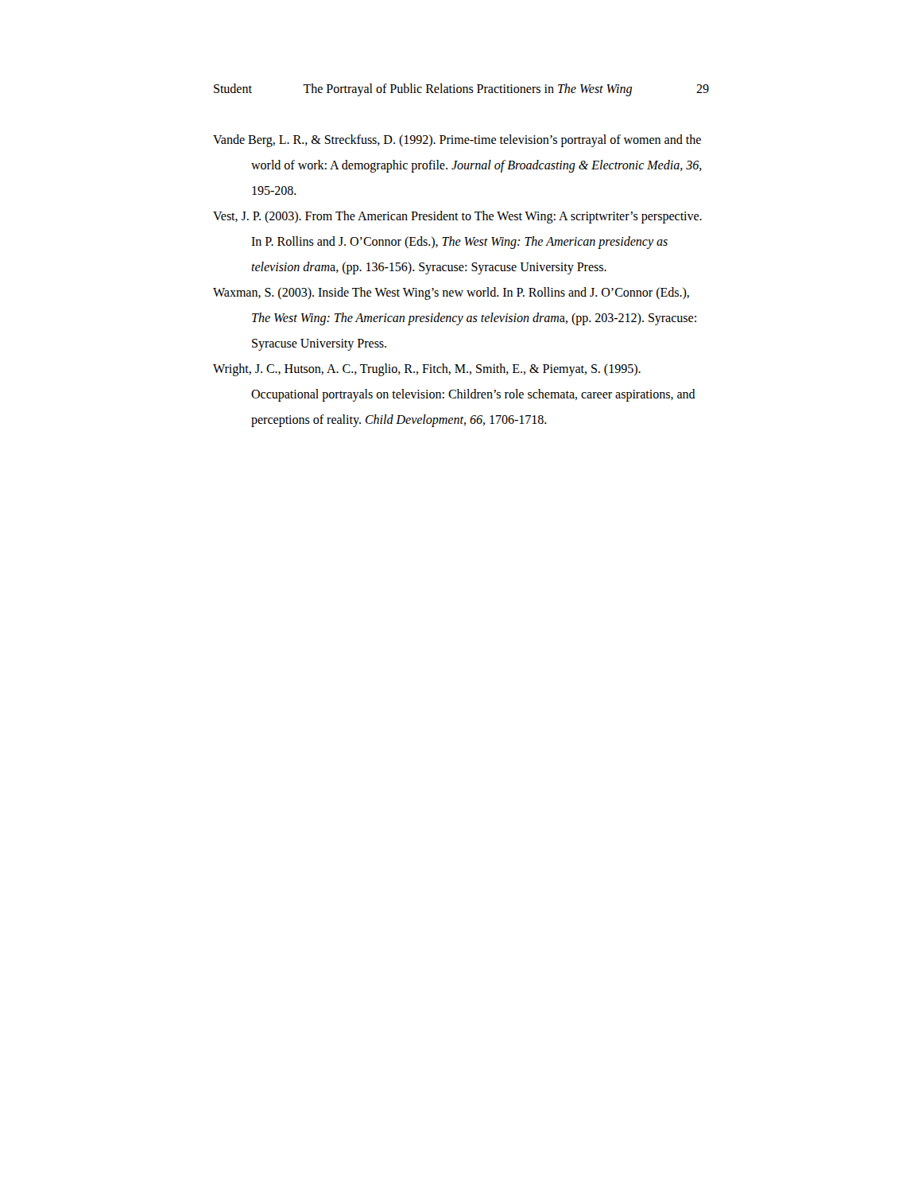Student The Portrayal of Public Relations Practitioners in The West Wing 29
Vande Berg, L. R., & Streckfuss, D. (1992). Prime-time television’s portrayal of women and the world of work: A demographic profile. Journal of Broadcasting & Electronic Media, 36, 195-208.
Vest, J. P. (2003). From The American President to The West Wing: A scriptwriter’s perspective. In P. Rollins and J. O’Connor (Eds.), The West Wing: The American presidency as television drama, (pp. 136-156). Syracuse: Syracuse University Press.
Waxman, S. (2003). Inside The West Wing’s new world. In P. Rollins and J. O’Connor (Eds.), The West Wing: The American presidency as television drama, (pp. 203-212). Syracuse: Syracuse University Press.
Wright, J. C., Hutson, A. C., Truglio, R., Fitch, M., Smith, E., & Piemyat, S. (1995). Occupational portrayals on television: Children’s role schemata, career aspirations, and perceptions of reality. Child Development, 66, 1706-1718.